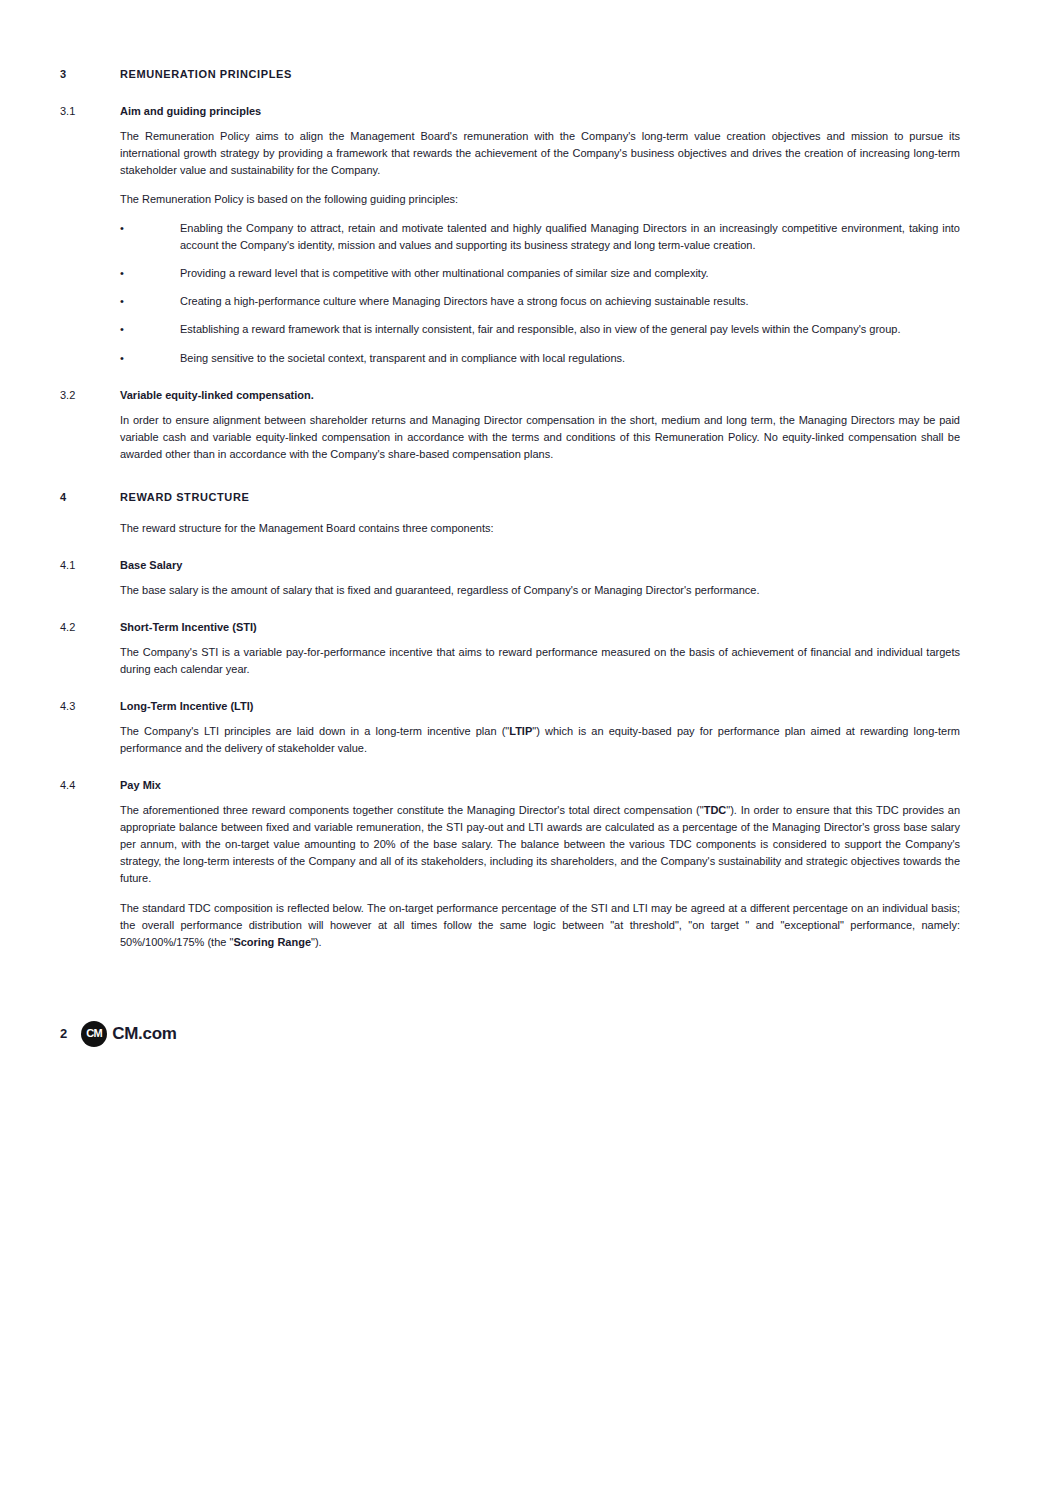3 REMUNERATION PRINCIPLES
3.1 Aim and guiding principles
The Remuneration Policy aims to align the Management Board's remuneration with the Company's long-term value creation objectives and mission to pursue its international growth strategy by providing a framework that rewards the achievement of the Company's business objectives and drives the creation of increasing long-term stakeholder value and sustainability for the Company.
The Remuneration Policy is based on the following guiding principles:
Enabling the Company to attract, retain and motivate talented and highly qualified Managing Directors in an increasingly competitive environment, taking into account the Company's identity, mission and values and supporting its business strategy and long term-value creation.
Providing a reward level that is competitive with other multinational companies of similar size and complexity.
Creating a high-performance culture where Managing Directors have a strong focus on achieving sustainable results.
Establishing a reward framework that is internally consistent, fair and responsible, also in view of the general pay levels within the Company's group.
Being sensitive to the societal context, transparent and in compliance with local regulations.
3.2 Variable equity-linked compensation.
In order to ensure alignment between shareholder returns and Managing Director compensation in the short, medium and long term, the Managing Directors may be paid variable cash and variable equity-linked compensation in accordance with the terms and conditions of this Remuneration Policy. No equity-linked compensation shall be awarded other than in accordance with the Company's share-based compensation plans.
4 REWARD STRUCTURE
The reward structure for the Management Board contains three components:
4.1 Base Salary
The base salary is the amount of salary that is fixed and guaranteed, regardless of Company's or Managing Director's performance.
4.2 Short-Term Incentive (STI)
The Company's STI is a variable pay-for-performance incentive that aims to reward performance measured on the basis of achievement of financial and individual targets during each calendar year.
4.3 Long-Term Incentive (LTI)
The Company's LTI principles are laid down in a long-term incentive plan ("LTIP") which is an equity-based pay for performance plan aimed at rewarding long-term performance and the delivery of stakeholder value.
4.4 Pay Mix
The aforementioned three reward components together constitute the Managing Director's total direct compensation ("TDC"). In order to ensure that this TDC provides an appropriate balance between fixed and variable remuneration, the STI pay-out and LTI awards are calculated as a percentage of the Managing Director's gross base salary per annum, with the on-target value amounting to 20% of the base salary. The balance between the various TDC components is considered to support the Company's strategy, the long-term interests of the Company and all of its stakeholders, including its shareholders, and the Company's sustainability and strategic objectives towards the future.
The standard TDC composition is reflected below. The on-target performance percentage of the STI and LTI may be agreed at a different percentage on an individual basis; the overall performance distribution will however at all times follow the same logic between "at threshold", "on target " and "exceptional" performance, namely: 50%/100%/175% (the "Scoring Range").
2 CM CM.com